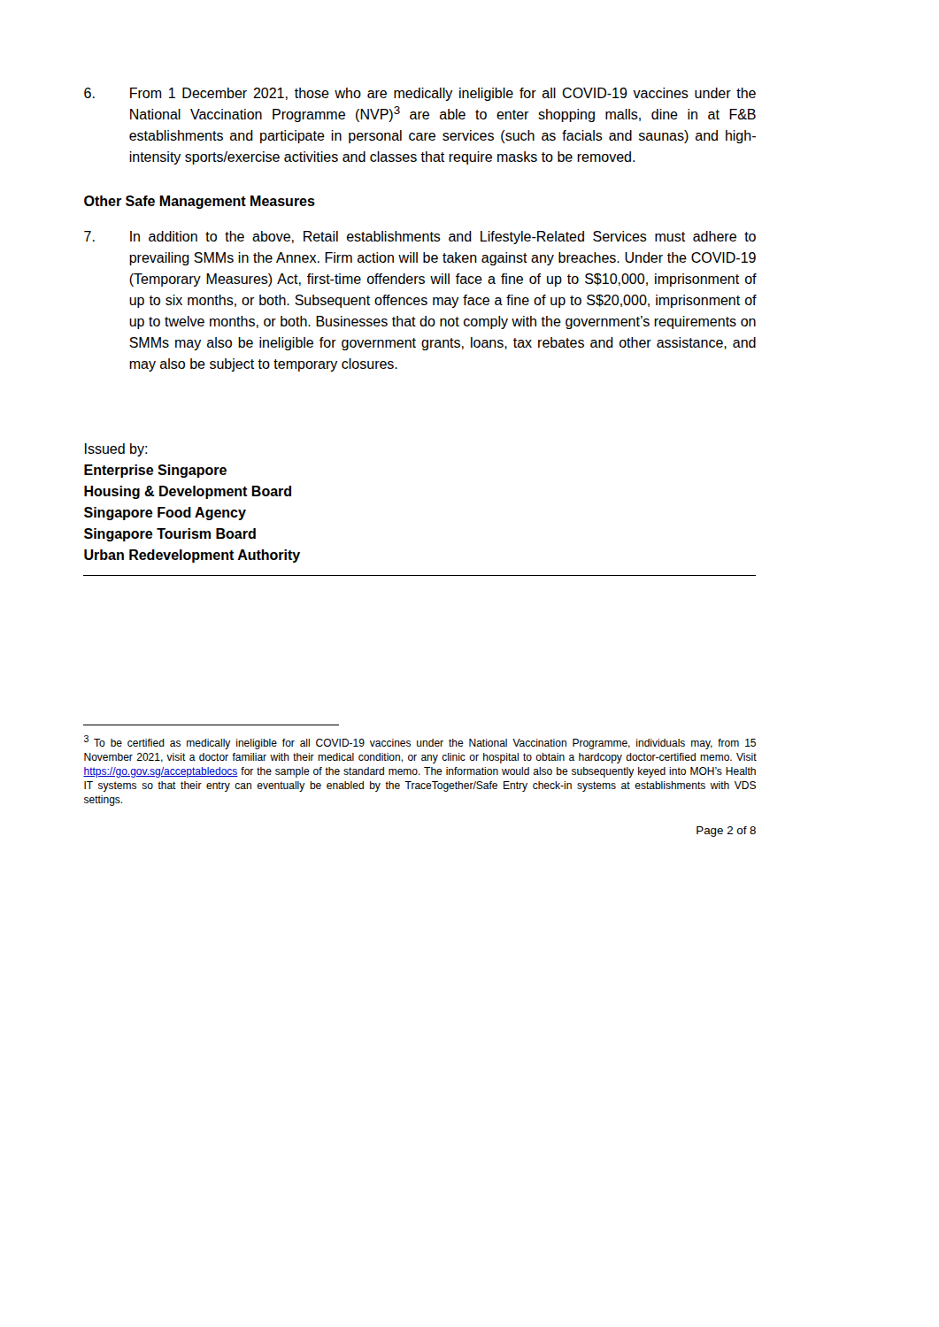6.
From 1 December 2021, those who are medically ineligible for all COVID-19 vaccines under the National Vaccination Programme (NVP)3 are able to enter shopping malls, dine in at F&B establishments and participate in personal care services (such as facials and saunas) and high-intensity sports/exercise activities and classes that require masks to be removed.
Other Safe Management Measures
7.
In addition to the above, Retail establishments and Lifestyle-Related Services must adhere to prevailing SMMs in the Annex. Firm action will be taken against any breaches. Under the COVID-19 (Temporary Measures) Act, first-time offenders will face a fine of up to S$10,000, imprisonment of up to six months, or both. Subsequent offences may face a fine of up to S$20,000, imprisonment of up to twelve months, or both. Businesses that do not comply with the government’s requirements on SMMs may also be ineligible for government grants, loans, tax rebates and other assistance, and may also be subject to temporary closures.
Issued by:
Enterprise Singapore
Housing & Development Board
Singapore Food Agency
Singapore Tourism Board
Urban Redevelopment Authority
3 To be certified as medically ineligible for all COVID-19 vaccines under the National Vaccination Programme, individuals may, from 15 November 2021, visit a doctor familiar with their medical condition, or any clinic or hospital to obtain a hardcopy doctor-certified memo. Visit https://go.gov.sg/acceptabledocs for the sample of the standard memo. The information would also be subsequently keyed into MOH’s Health IT systems so that their entry can eventually be enabled by the TraceTogether/Safe Entry check-in systems at establishments with VDS settings.
Page 2 of 8